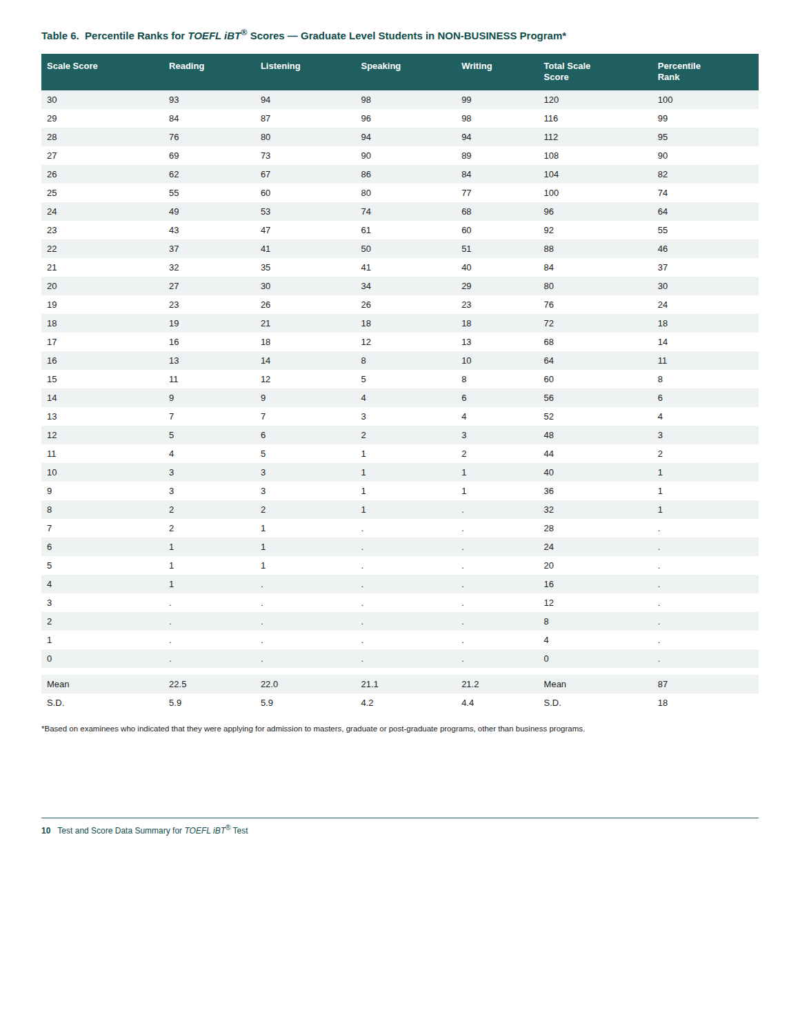Table 6. Percentile Ranks for TOEFL iBT® Scores — Graduate Level Students in NON-BUSINESS Program*
| Scale Score | Reading | Listening | Speaking | Writing | Total Scale Score | Percentile Rank |
| --- | --- | --- | --- | --- | --- | --- |
| 30 | 93 | 94 | 98 | 99 | 120 | 100 |
| 29 | 84 | 87 | 96 | 98 | 116 | 99 |
| 28 | 76 | 80 | 94 | 94 | 112 | 95 |
| 27 | 69 | 73 | 90 | 89 | 108 | 90 |
| 26 | 62 | 67 | 86 | 84 | 104 | 82 |
| 25 | 55 | 60 | 80 | 77 | 100 | 74 |
| 24 | 49 | 53 | 74 | 68 | 96 | 64 |
| 23 | 43 | 47 | 61 | 60 | 92 | 55 |
| 22 | 37 | 41 | 50 | 51 | 88 | 46 |
| 21 | 32 | 35 | 41 | 40 | 84 | 37 |
| 20 | 27 | 30 | 34 | 29 | 80 | 30 |
| 19 | 23 | 26 | 26 | 23 | 76 | 24 |
| 18 | 19 | 21 | 18 | 18 | 72 | 18 |
| 17 | 16 | 18 | 12 | 13 | 68 | 14 |
| 16 | 13 | 14 | 8 | 10 | 64 | 11 |
| 15 | 11 | 12 | 5 | 8 | 60 | 8 |
| 14 | 9 | 9 | 4 | 6 | 56 | 6 |
| 13 | 7 | 7 | 3 | 4 | 52 | 4 |
| 12 | 5 | 6 | 2 | 3 | 48 | 3 |
| 11 | 4 | 5 | 1 | 2 | 44 | 2 |
| 10 | 3 | 3 | 1 | 1 | 40 | 1 |
| 9 | 3 | 3 | 1 | 1 | 36 | 1 |
| 8 | 2 | 2 | 1 | . | 32 | 1 |
| 7 | 2 | 1 | . | . | 28 | . |
| 6 | 1 | 1 | . | . | 24 | . |
| 5 | 1 | 1 | . | . | 20 | . |
| 4 | 1 | . | . | . | 16 | . |
| 3 | . | . | . | . | 12 | . |
| 2 | . | . | . | . | 8 | . |
| 1 | . | . | . | . | 4 | . |
| 0 | . | . | . | . | 0 | . |
| Mean | 22.5 | 22.0 | 21.1 | 21.2 | Mean | 87 |
| S.D. | 5.9 | 5.9 | 4.2 | 4.4 | S.D. | 18 |
*Based on examinees who indicated that they were applying for admission to masters, graduate or post-graduate programs, other than business programs.
10 Test and Score Data Summary for TOEFL iBT® Test